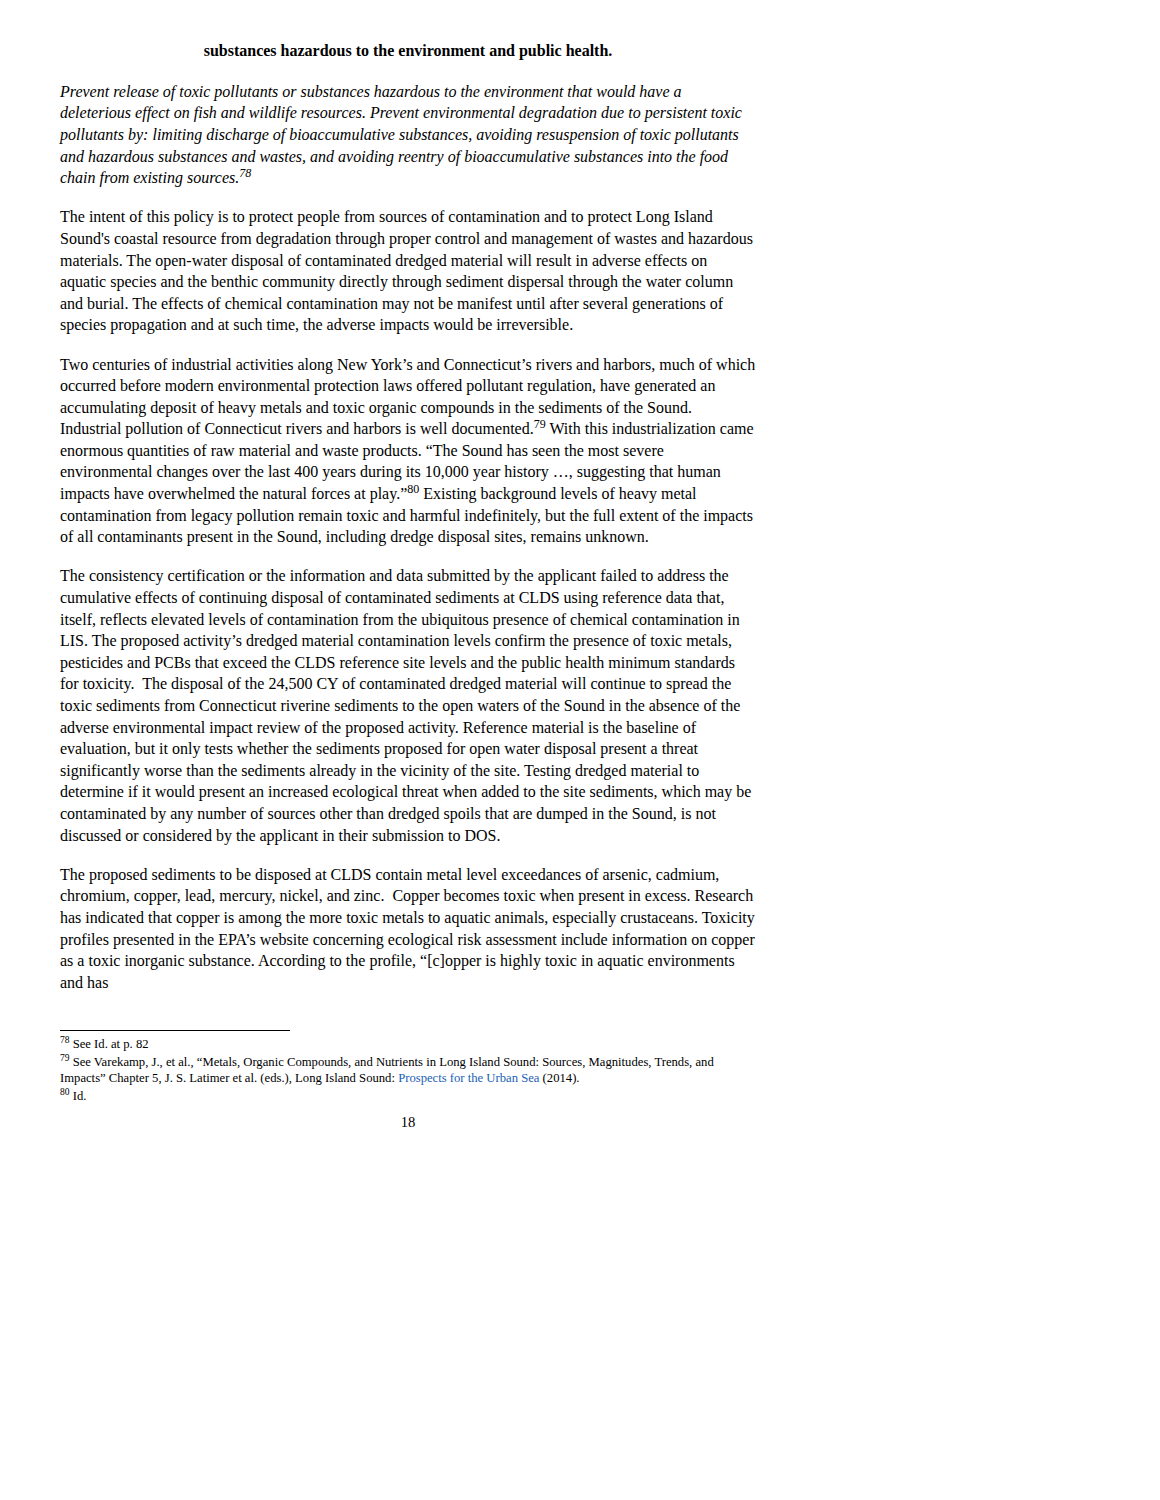substances hazardous to the environment and public health.
Prevent release of toxic pollutants or substances hazardous to the environment that would have a deleterious effect on fish and wildlife resources. Prevent environmental degradation due to persistent toxic pollutants by: limiting discharge of bioaccumulative substances, avoiding resuspension of toxic pollutants and hazardous substances and wastes, and avoiding reentry of bioaccumulative substances into the food chain from existing sources.78
The intent of this policy is to protect people from sources of contamination and to protect Long Island Sound's coastal resource from degradation through proper control and management of wastes and hazardous materials. The open-water disposal of contaminated dredged material will result in adverse effects on aquatic species and the benthic community directly through sediment dispersal through the water column and burial. The effects of chemical contamination may not be manifest until after several generations of species propagation and at such time, the adverse impacts would be irreversible.
Two centuries of industrial activities along New York’s and Connecticut’s rivers and harbors, much of which occurred before modern environmental protection laws offered pollutant regulation, have generated an accumulating deposit of heavy metals and toxic organic compounds in the sediments of the Sound. Industrial pollution of Connecticut rivers and harbors is well documented.79 With this industrialization came enormous quantities of raw material and waste products. “The Sound has seen the most severe environmental changes over the last 400 years during its 10,000 year history …, suggesting that human impacts have overwhelmed the natural forces at play.”80 Existing background levels of heavy metal contamination from legacy pollution remain toxic and harmful indefinitely, but the full extent of the impacts of all contaminants present in the Sound, including dredge disposal sites, remains unknown.
The consistency certification or the information and data submitted by the applicant failed to address the cumulative effects of continuing disposal of contaminated sediments at CLDS using reference data that, itself, reflects elevated levels of contamination from the ubiquitous presence of chemical contamination in LIS. The proposed activity’s dredged material contamination levels confirm the presence of toxic metals, pesticides and PCBs that exceed the CLDS reference site levels and the public health minimum standards for toxicity. The disposal of the 24,500 CY of contaminated dredged material will continue to spread the toxic sediments from Connecticut riverine sediments to the open waters of the Sound in the absence of the adverse environmental impact review of the proposed activity. Reference material is the baseline of evaluation, but it only tests whether the sediments proposed for open water disposal present a threat significantly worse than the sediments already in the vicinity of the site. Testing dredged material to determine if it would present an increased ecological threat when added to the site sediments, which may be contaminated by any number of sources other than dredged spoils that are dumped in the Sound, is not discussed or considered by the applicant in their submission to DOS.
The proposed sediments to be disposed at CLDS contain metal level exceedances of arsenic, cadmium, chromium, copper, lead, mercury, nickel, and zinc. Copper becomes toxic when present in excess. Research has indicated that copper is among the more toxic metals to aquatic animals, especially crustaceans. Toxicity profiles presented in the EPA’s website concerning ecological risk assessment include information on copper as a toxic inorganic substance. According to the profile, “[c]opper is highly toxic in aquatic environments and has
78 See Id. at p. 82
79 See Varekamp, J., et al., “Metals, Organic Compounds, and Nutrients in Long Island Sound: Sources, Magnitudes, Trends, and Impacts” Chapter 5, J. S. Latimer et al. (eds.), Long Island Sound: Prospects for the Urban Sea (2014).
80 Id.
18